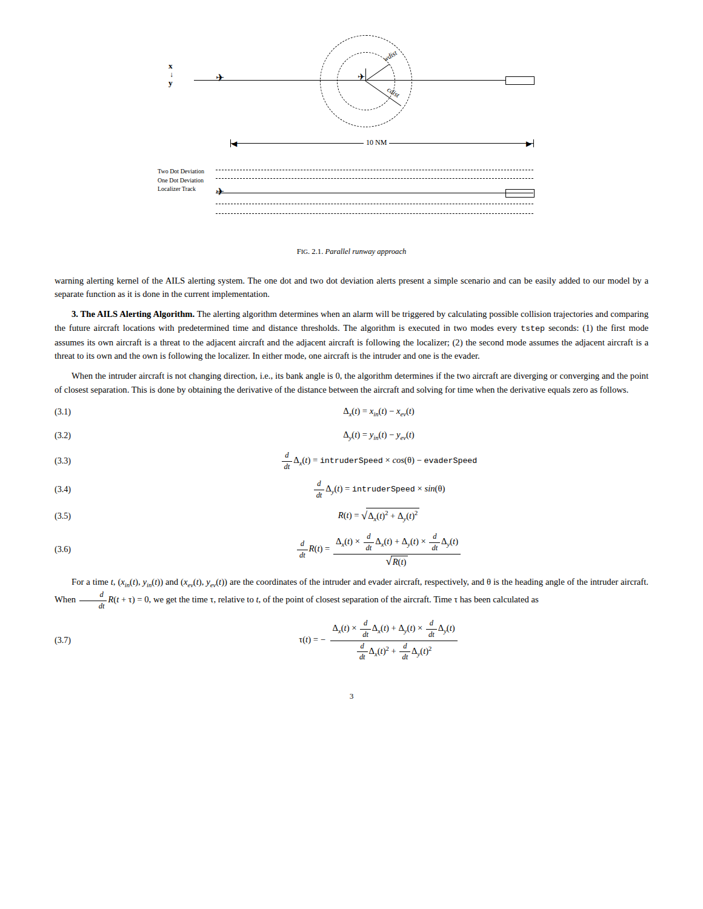x ↓ y
wdist
cdist
✈
✈
✈
◀
▶
10 NM
Two Dot Deviation
One Dot Deviation
Localizer Track
FIG. 2.1. Parallel runway approach
warning alerting kernel of the AILS alerting system. The one dot and two dot deviation alerts present a simple scenario and can be easily added to our model by a separate function as it is done in the current implementation.
3. The AILS Alerting Algorithm. The alerting algorithm determines when an alarm will be triggered by calculating possible collision trajectories and comparing the future aircraft locations with predetermined time and distance thresholds. The algorithm is executed in two modes every tstep seconds: (1) the first mode assumes its own aircraft is a threat to the adjacent aircraft and the adjacent aircraft is following the localizer; (2) the second mode assumes the adjacent aircraft is a threat to its own and the own is following the localizer. In either mode, one aircraft is the intruder and one is the evader.
When the intruder aircraft is not changing direction, i.e., its bank angle is 0, the algorithm determines if the two aircraft are diverging or converging and the point of closest separation. This is done by obtaining the derivative of the distance between the aircraft and solving for time when the derivative equals zero as follows.
(3.1)
Δx(t) = xin(t) − xev(t)
(3.2)
Δy(t) = yin(t) − yev(t)
(3.3)
ddt Δx(t) = intruderSpeed × cos(θ) − evaderSpeed
(3.4)
ddt Δy(t) = intruderSpeed × sin(θ)
(3.5)
R(t) = Δx(t)2 + Δy(t)2
(3.6)
ddt R(t) = Δx(t) × ddt Δx(t) + Δy(t) × ddt Δy(t) R(t)
For a time t, (xin(t), yin(t)) and (xev(t), yev(t)) are the coordinates of the intruder and evader aircraft, respectively, and θ is the heading angle of the intruder aircraft. When ddt R(t + τ) = 0, we get the time τ, relative to t, of the point of closest separation of the aircraft. Time τ has been calculated as
(3.7)
τ(t) = − Δx(t) × ddt Δx(t) + Δy(t) × ddt Δy(t) ddt Δx(t)2 + ddt Δy(t)2
3